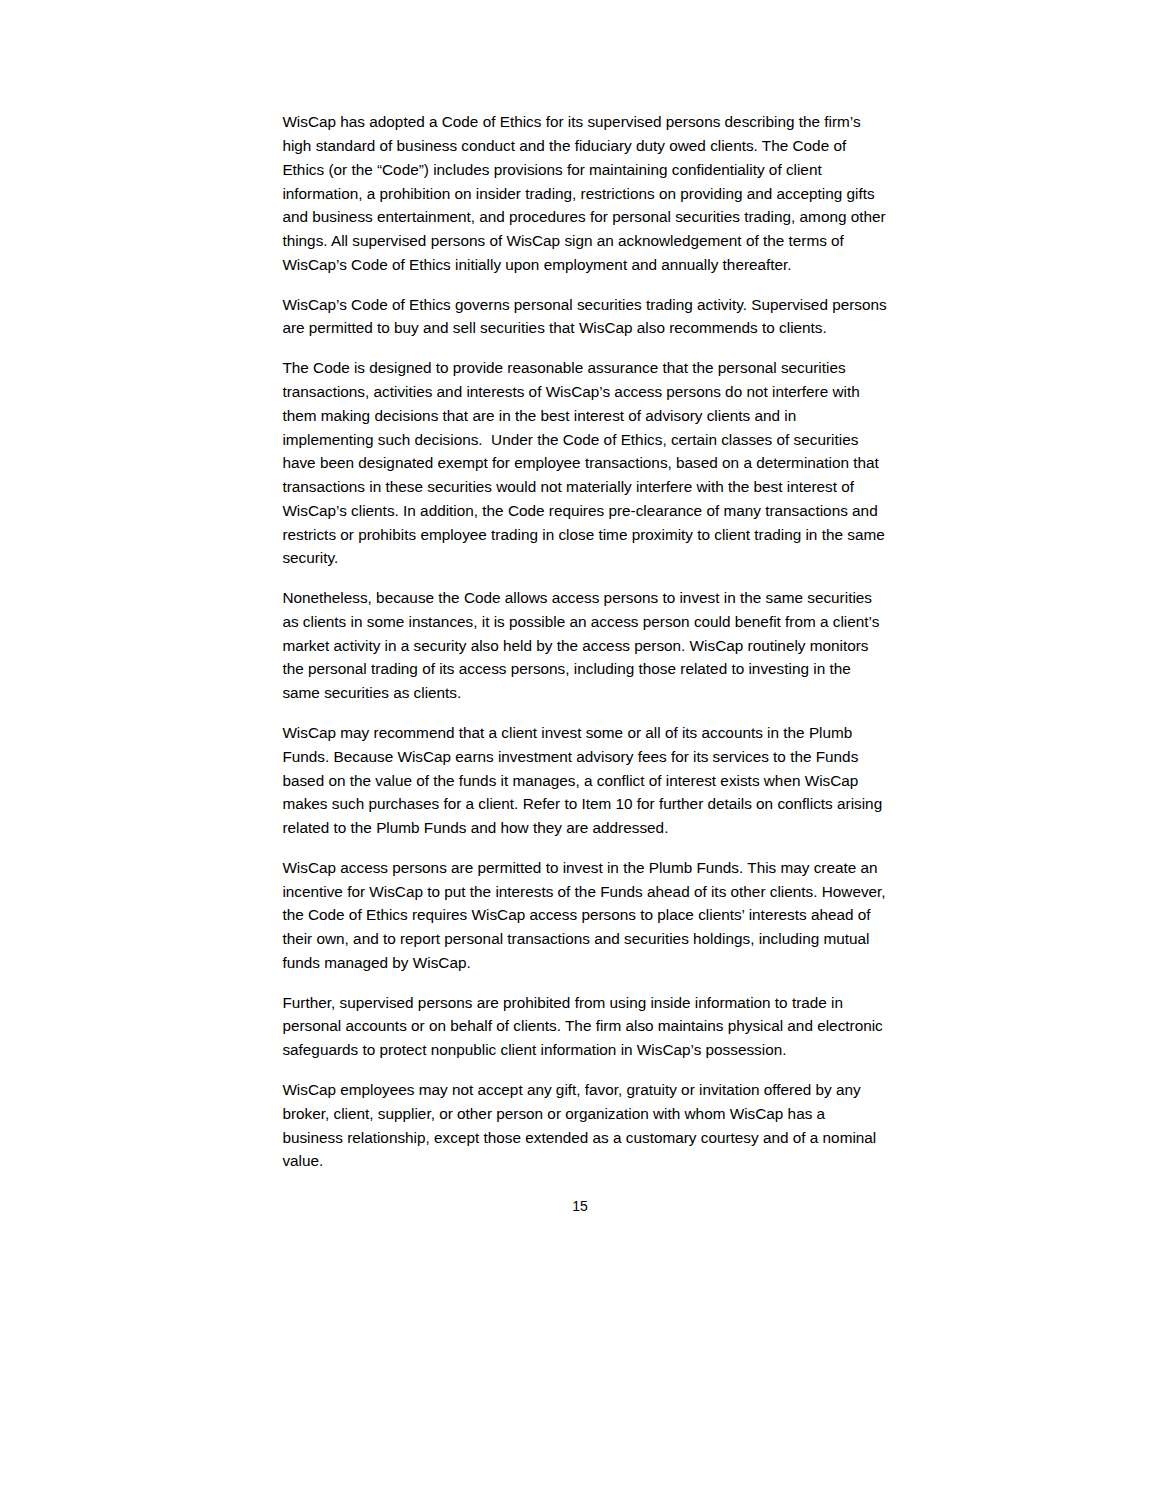WisCap has adopted a Code of Ethics for its supervised persons describing the firm’s high standard of business conduct and the fiduciary duty owed clients. The Code of Ethics (or the “Code”) includes provisions for maintaining confidentiality of client information, a prohibition on insider trading, restrictions on providing and accepting gifts and business entertainment, and procedures for personal securities trading, among other things. All supervised persons of WisCap sign an acknowledgement of the terms of WisCap’s Code of Ethics initially upon employment and annually thereafter.
WisCap’s Code of Ethics governs personal securities trading activity. Supervised persons are permitted to buy and sell securities that WisCap also recommends to clients.
The Code is designed to provide reasonable assurance that the personal securities transactions, activities and interests of WisCap’s access persons do not interfere with them making decisions that are in the best interest of advisory clients and in implementing such decisions. Under the Code of Ethics, certain classes of securities have been designated exempt for employee transactions, based on a determination that transactions in these securities would not materially interfere with the best interest of WisCap’s clients. In addition, the Code requires pre-clearance of many transactions and restricts or prohibits employee trading in close time proximity to client trading in the same security.
Nonetheless, because the Code allows access persons to invest in the same securities as clients in some instances, it is possible an access person could benefit from a client’s market activity in a security also held by the access person. WisCap routinely monitors the personal trading of its access persons, including those related to investing in the same securities as clients.
WisCap may recommend that a client invest some or all of its accounts in the Plumb Funds. Because WisCap earns investment advisory fees for its services to the Funds based on the value of the funds it manages, a conflict of interest exists when WisCap makes such purchases for a client. Refer to Item 10 for further details on conflicts arising related to the Plumb Funds and how they are addressed.
WisCap access persons are permitted to invest in the Plumb Funds. This may create an incentive for WisCap to put the interests of the Funds ahead of its other clients. However, the Code of Ethics requires WisCap access persons to place clients’ interests ahead of their own, and to report personal transactions and securities holdings, including mutual funds managed by WisCap.
Further, supervised persons are prohibited from using inside information to trade in personal accounts or on behalf of clients. The firm also maintains physical and electronic safeguards to protect nonpublic client information in WisCap’s possession.
WisCap employees may not accept any gift, favor, gratuity or invitation offered by any broker, client, supplier, or other person or organization with whom WisCap has a business relationship, except those extended as a customary courtesy and of a nominal value.
15